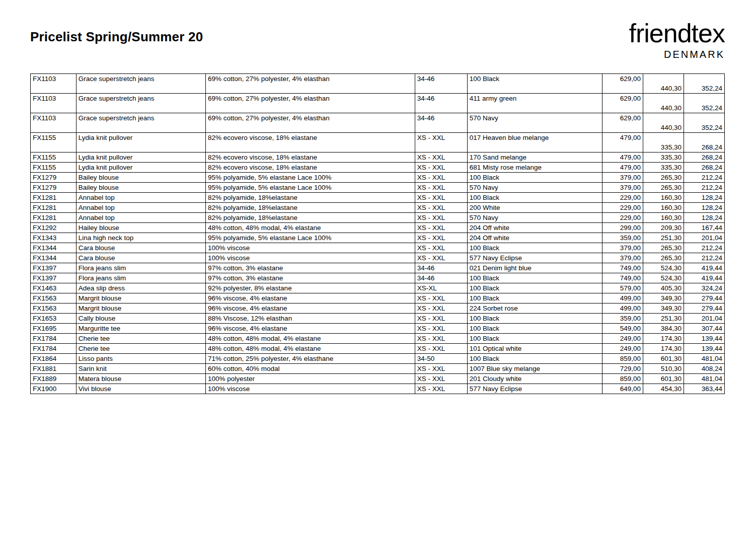Pricelist Spring/Summer 20
friendtex
DENMARK
| FX1103 | Grace superstretch jeans | 69% cotton, 27% polyester, 4% elasthan | 34-46 | 100 Black | 629,00 | 440,30 | 352,24 |
| FX1103 | Grace superstretch jeans | 69% cotton, 27% polyester, 4% elasthan | 34-46 | 411 army green | 629,00 | 440,30 | 352,24 |
| FX1103 | Grace superstretch jeans | 69% cotton, 27% polyester, 4% elasthan | 34-46 | 570 Navy | 629,00 | 440,30 | 352,24 |
| FX1155 | Lydia knit pullover | 82% ecovero viscose, 18% elastane | XS - XXL | 017 Heaven blue melange | 479,00 | 335,30 | 268,24 |
| FX1155 | Lydia knit pullover | 82% ecovero viscose, 18% elastane | XS - XXL | 170 Sand melange | 479,00 | 335,30 | 268,24 |
| FX1155 | Lydia knit pullover | 82% ecovero viscose, 18% elastane | XS - XXL | 681 Misty rose melange | 479,00 | 335,30 | 268,24 |
| FX1279 | Bailey blouse | 95% polyamide, 5% elastane Lace 100% | XS - XXL | 100 Black | 379,00 | 265,30 | 212,24 |
| FX1279 | Bailey blouse | 95% polyamide, 5% elastane Lace 100% | XS - XXL | 570 Navy | 379,00 | 265,30 | 212,24 |
| FX1281 | Annabel top | 82% polyamide, 18%elastane | XS - XXL | 100 Black | 229,00 | 160,30 | 128,24 |
| FX1281 | Annabel top | 82% polyamide, 18%elastane | XS - XXL | 200 White | 229,00 | 160,30 | 128,24 |
| FX1281 | Annabel top | 82% polyamide, 18%elastane | XS - XXL | 570 Navy | 229,00 | 160,30 | 128,24 |
| FX1292 | Hailey blouse | 48% cotton, 48% modal, 4% elastane | XS - XXL | 204 Off white | 299,00 | 209,30 | 167,44 |
| FX1343 | Lina high neck top | 95% polyamide, 5% elastane Lace 100% | XS - XXL | 204 Off white | 359,00 | 251,30 | 201,04 |
| FX1344 | Cara blouse | 100% viscose | XS - XXL | 100 Black | 379,00 | 265,30 | 212,24 |
| FX1344 | Cara blouse | 100% viscose | XS - XXL | 577 Navy Eclipse | 379,00 | 265,30 | 212,24 |
| FX1397 | Flora jeans slim | 97% cotton, 3% elastane | 34-46 | 021 Denim light blue | 749,00 | 524,30 | 419,44 |
| FX1397 | Flora jeans slim | 97% cotton, 3% elastane | 34-46 | 100 Black | 749,00 | 524,30 | 419,44 |
| FX1463 | Adea slip dress | 92% polyester, 8% elastane | XS-XL | 100 Black | 579,00 | 405,30 | 324,24 |
| FX1563 | Margrit blouse | 96% viscose, 4% elastane | XS - XXL | 100 Black | 499,00 | 349,30 | 279,44 |
| FX1563 | Margrit blouse | 96% viscose, 4% elastane | XS - XXL | 224 Sorbet rose | 499,00 | 349,30 | 279,44 |
| FX1653 | Cally blouse | 88% Viscose, 12% elasthan | XS - XXL | 100 Black | 359,00 | 251,30 | 201,04 |
| FX1695 | Marguritte tee | 96% viscose, 4% elastane | XS - XXL | 100 Black | 549,00 | 384,30 | 307,44 |
| FX1784 | Cherie tee | 48% cotton, 48% modal, 4% elastane | XS - XXL | 100 Black | 249,00 | 174,30 | 139,44 |
| FX1784 | Cherie tee | 48% cotton, 48% modal, 4% elastane | XS - XXL | 101 Optical white | 249,00 | 174,30 | 139,44 |
| FX1864 | Lisso pants | 71% cotton, 25% polyester, 4% elasthane | 34-50 | 100 Black | 859,00 | 601,30 | 481,04 |
| FX1881 | Sarin knit | 60% cotton, 40% modal | XS - XXL | 1007 Blue sky melange | 729,00 | 510,30 | 408,24 |
| FX1889 | Matera blouse | 100% polyester | XS - XXL | 201 Cloudy white | 859,00 | 601,30 | 481,04 |
| FX1900 | Vivi blouse | 100% viscose | XS - XXL | 577 Navy Eclipse | 649,00 | 454,30 | 363,44 |